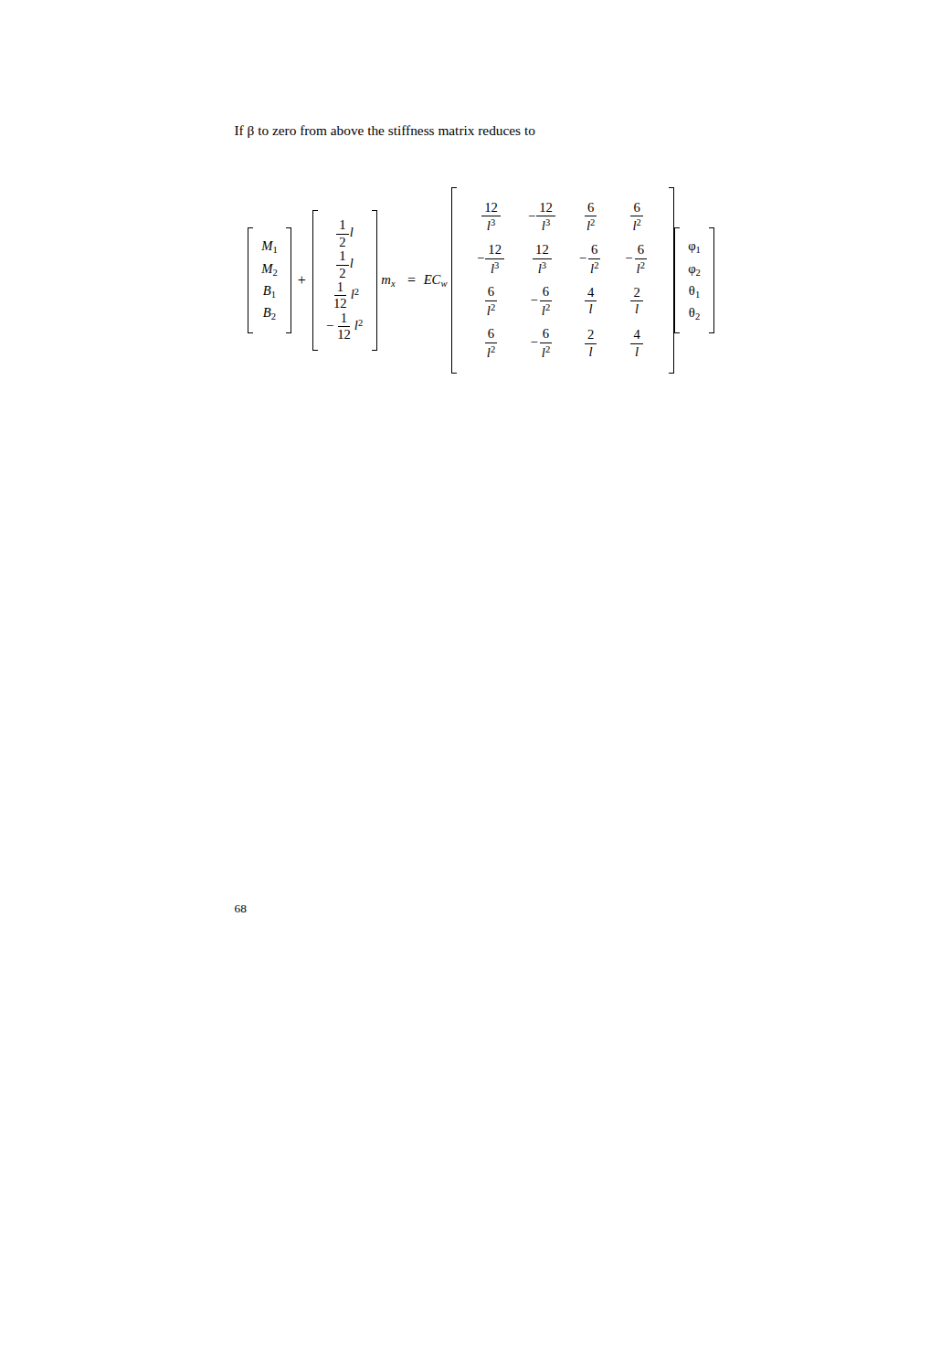If β to zero from above the stiffness matrix reduces to
M1 M2 B1 B2 + 12 l 12 l 112 l2 −112 l2 mx = ECw
| 12 l 3 | − 12 l 3 | 6 l 2 | 6 l 2 |
| − 12 l 3 | 12 l 3 | − 6 l 2 | − 6 l 2 |
| 6 l 2 | − 6 l 2 | 4 l | 2 l |
| 6 l 2 | − 6 l 2 | 2 l | 4 l |
φ1 φ2 θ1 θ2
68